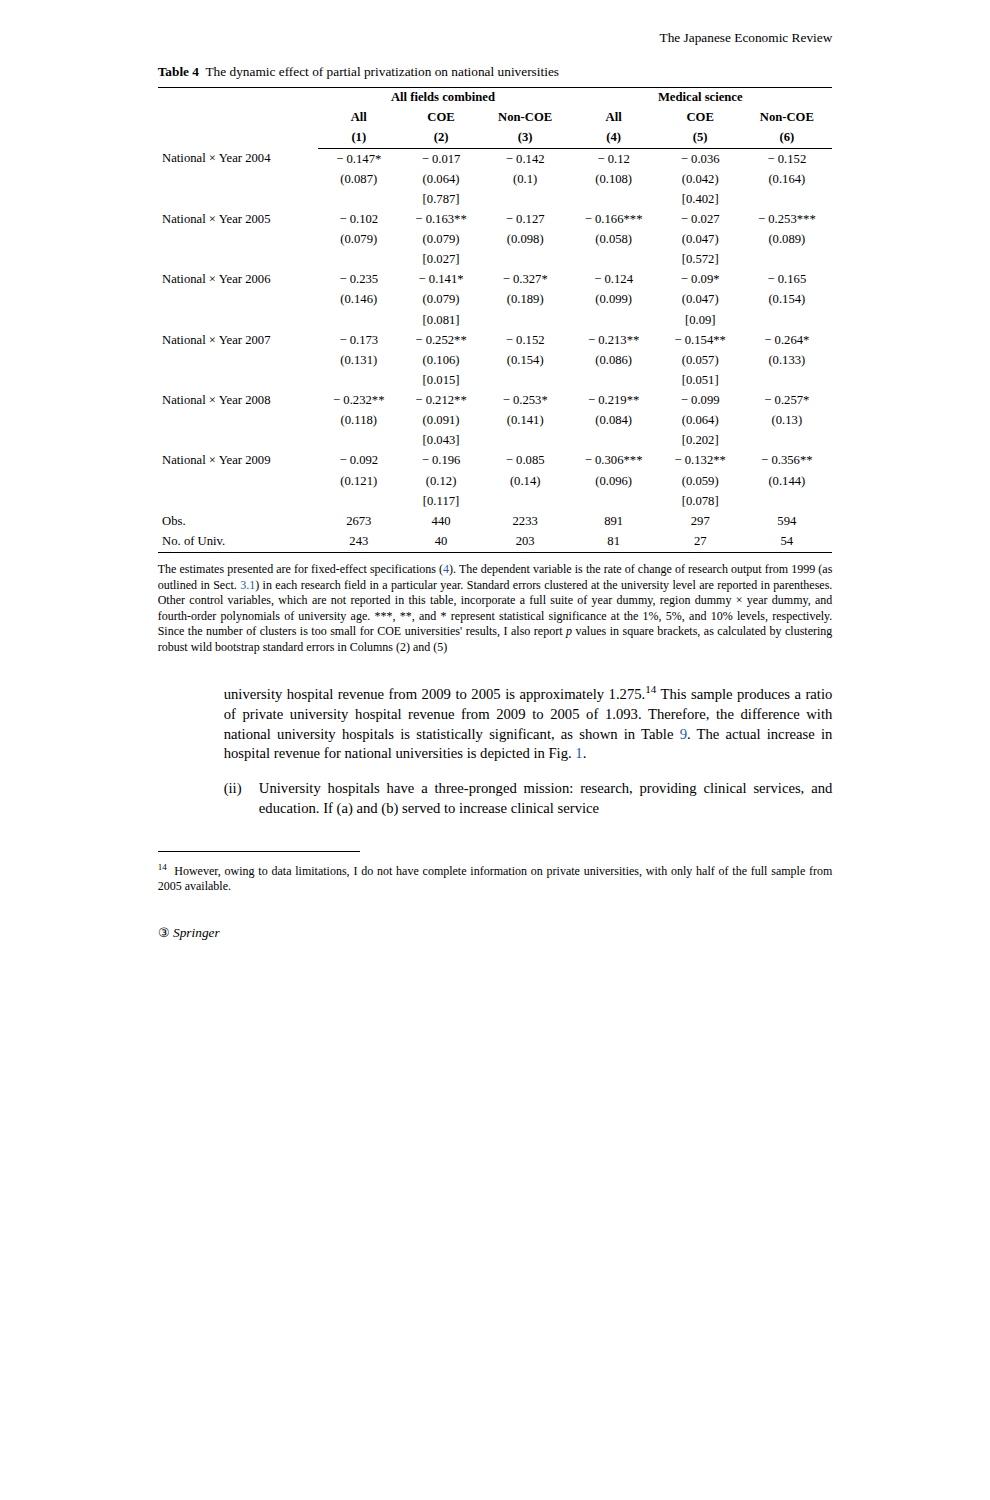The Japanese Economic Review
Table 4 The dynamic effect of partial privatization on national universities
| | All fields combined | Medical science |
| --- | --- | --- |
| All | COE | Non-COE | All | COE | Non-COE |
| (1) | (2) | (3) | (4) | (5) | (6) |
| National × Year 2004 | − 0.147* | − 0.017 | − 0.142 | − 0.12 | − 0.036 | − 0.152 |
| | (0.087) | (0.064) | (0.1) | (0.108) | (0.042) | (0.164) |
| | | [0.787] | | | [0.402] | |
| National × Year 2005 | − 0.102 | − 0.163** | − 0.127 | − 0.166*** | − 0.027 | − 0.253*** |
| | (0.079) | (0.079) | (0.098) | (0.058) | (0.047) | (0.089) |
| | | [0.027] | | | [0.572] | |
| National × Year 2006 | − 0.235 | − 0.141* | − 0.327* | − 0.124 | − 0.09* | − 0.165 |
| | (0.146) | (0.079) | (0.189) | (0.099) | (0.047) | (0.154) |
| | | [0.081] | | | [0.09] | |
| National × Year 2007 | − 0.173 | − 0.252** | − 0.152 | − 0.213** | − 0.154** | − 0.264* |
| | (0.131) | (0.106) | (0.154) | (0.086) | (0.057) | (0.133) |
| | | [0.015] | | | [0.051] | |
| National × Year 2008 | − 0.232** | − 0.212** | − 0.253* | − 0.219** | − 0.099 | − 0.257* |
| | (0.118) | (0.091) | (0.141) | (0.084) | (0.064) | (0.13) |
| | | [0.043] | | | [0.202] | |
| National × Year 2009 | − 0.092 | − 0.196 | − 0.085 | − 0.306*** | − 0.132** | − 0.356** |
| | (0.121) | (0.12) | (0.14) | (0.096) | (0.059) | (0.144) |
| | | [0.117] | | | [0.078] | |
| Obs. | 2673 | 440 | 2233 | 891 | 297 | 594 |
| No. of Univ. | 243 | 40 | 203 | 81 | 27 | 54 |
The estimates presented are for fixed-effect specifications (4). The dependent variable is the rate of change of research output from 1999 (as outlined in Sect. 3.1) in each research field in a particular year. Standard errors clustered at the university level are reported in parentheses. Other control variables, which are not reported in this table, incorporate a full suite of year dummy, region dummy × year dummy, and fourth-order polynomials of university age. ***, **, and * represent statistical significance at the 1%, 5%, and 10% levels, respectively. Since the number of clusters is too small for COE universities' results, I also report p values in square brackets, as calculated by clustering robust wild bootstrap standard errors in Columns (2) and (5)
university hospital revenue from 2009 to 2005 is approximately 1.275.14 This sample produces a ratio of private university hospital revenue from 2009 to 2005 of 1.093. Therefore, the difference with national university hospitals is statistically significant, as shown in Table 9. The actual increase in hospital revenue for national universities is depicted in Fig. 1.
(ii) University hospitals have a three-pronged mission: research, providing clinical services, and education. If (a) and (b) served to increase clinical service
14 However, owing to data limitations, I do not have complete information on private universities, with only half of the full sample from 2005 available.
③ Springer